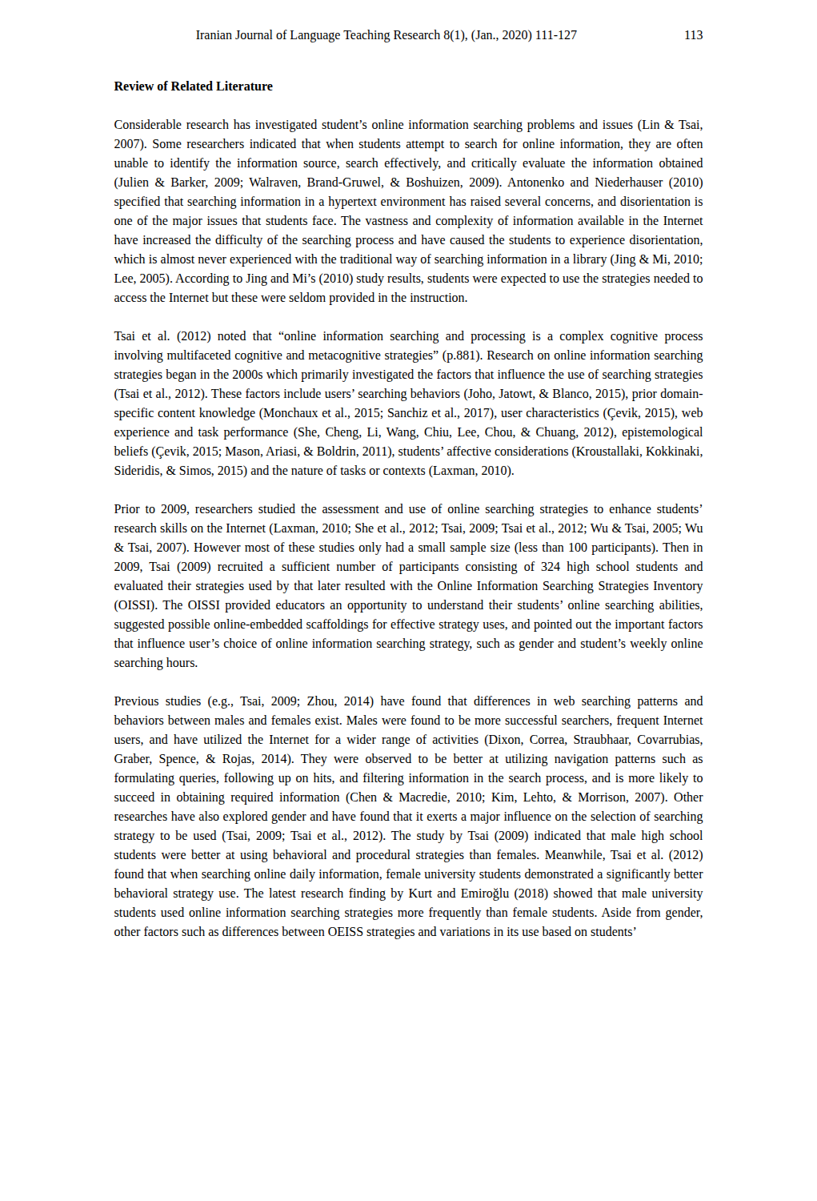Iranian Journal of Language Teaching Research 8(1), (Jan., 2020) 111-127 113
Review of Related Literature
Considerable research has investigated student’s online information searching problems and issues (Lin & Tsai, 2007). Some researchers indicated that when students attempt to search for online information, they are often unable to identify the information source, search effectively, and critically evaluate the information obtained (Julien & Barker, 2009; Walraven, Brand-Gruwel, & Boshuizen, 2009). Antonenko and Niederhauser (2010) specified that searching information in a hypertext environment has raised several concerns, and disorientation is one of the major issues that students face. The vastness and complexity of information available in the Internet have increased the difficulty of the searching process and have caused the students to experience disorientation, which is almost never experienced with the traditional way of searching information in a library (Jing & Mi, 2010; Lee, 2005). According to Jing and Mi’s (2010) study results, students were expected to use the strategies needed to access the Internet but these were seldom provided in the instruction.
Tsai et al. (2012) noted that “online information searching and processing is a complex cognitive process involving multifaceted cognitive and metacognitive strategies” (p.881). Research on online information searching strategies began in the 2000s which primarily investigated the factors that influence the use of searching strategies (Tsai et al., 2012). These factors include users’ searching behaviors (Joho, Jatowt, & Blanco, 2015), prior domain-specific content knowledge (Monchaux et al., 2015; Sanchiz et al., 2017), user characteristics (Çevik, 2015), web experience and task performance (She, Cheng, Li, Wang, Chiu, Lee, Chou, & Chuang, 2012), epistemological beliefs (Çevik, 2015; Mason, Ariasi, & Boldrin, 2011), students’ affective considerations (Kroustallaki, Kokkinaki, Sideridis, & Simos, 2015) and the nature of tasks or contexts (Laxman, 2010).
Prior to 2009, researchers studied the assessment and use of online searching strategies to enhance students’ research skills on the Internet (Laxman, 2010; She et al., 2012; Tsai, 2009; Tsai et al., 2012; Wu & Tsai, 2005; Wu & Tsai, 2007). However most of these studies only had a small sample size (less than 100 participants). Then in 2009, Tsai (2009) recruited a sufficient number of participants consisting of 324 high school students and evaluated their strategies used by that later resulted with the Online Information Searching Strategies Inventory (OISSI). The OISSI provided educators an opportunity to understand their students’ online searching abilities, suggested possible online-embedded scaffoldings for effective strategy uses, and pointed out the important factors that influence user’s choice of online information searching strategy, such as gender and student’s weekly online searching hours.
Previous studies (e.g., Tsai, 2009; Zhou, 2014) have found that differences in web searching patterns and behaviors between males and females exist. Males were found to be more successful searchers, frequent Internet users, and have utilized the Internet for a wider range of activities (Dixon, Correa, Straubhaar, Covarrubias, Graber, Spence, & Rojas, 2014). They were observed to be better at utilizing navigation patterns such as formulating queries, following up on hits, and filtering information in the search process, and is more likely to succeed in obtaining required information (Chen & Macredie, 2010; Kim, Lehto, & Morrison, 2007). Other researches have also explored gender and have found that it exerts a major influence on the selection of searching strategy to be used (Tsai, 2009; Tsai et al., 2012). The study by Tsai (2009) indicated that male high school students were better at using behavioral and procedural strategies than females. Meanwhile, Tsai et al. (2012) found that when searching online daily information, female university students demonstrated a significantly better behavioral strategy use. The latest research finding by Kurt and Emiroğlu (2018) showed that male university students used online information searching strategies more frequently than female students. Aside from gender, other factors such as differences between OEISS strategies and variations in its use based on students’